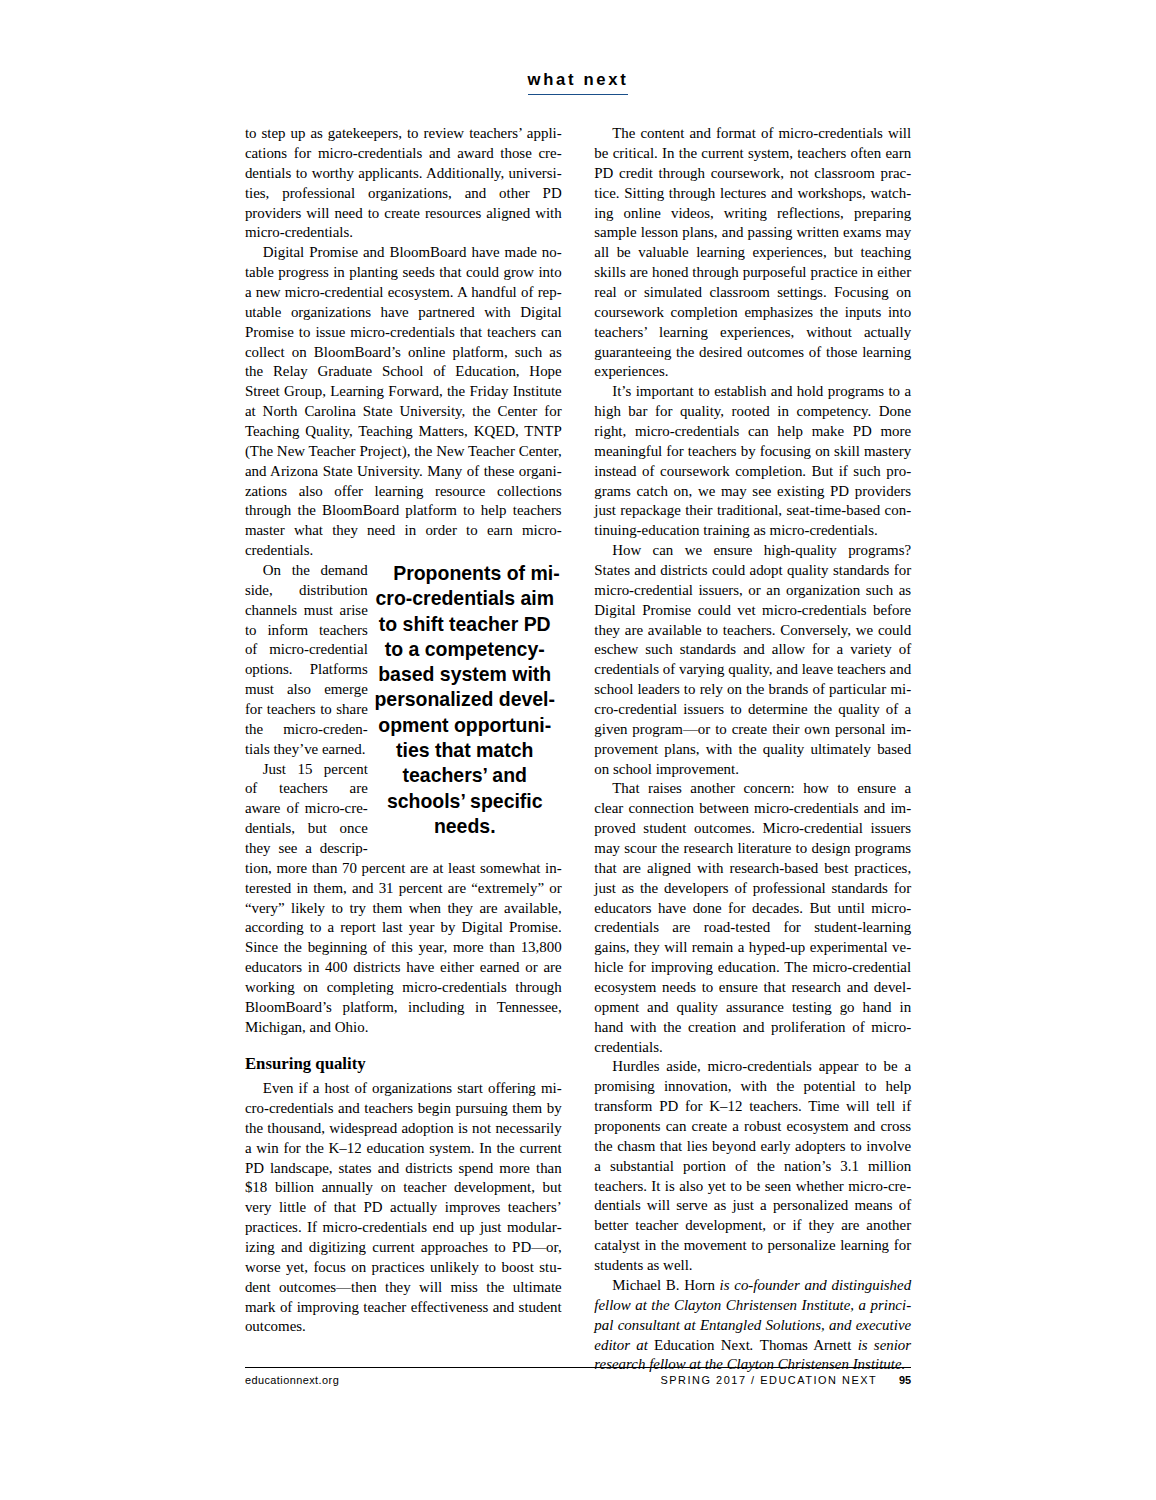what next
to step up as gatekeepers, to review teachers’ applications for micro-credentials and award those credentials to worthy applicants. Additionally, universities, professional organizations, and other PD providers will need to create resources aligned with micro-credentials.
Digital Promise and BloomBoard have made notable progress in planting seeds that could grow into a new micro-credential ecosystem. A handful of reputable organizations have partnered with Digital Promise to issue micro-credentials that teachers can collect on BloomBoard’s online platform, such as the Relay Graduate School of Education, Hope Street Group, Learning Forward, the Friday Institute at North Carolina State University, the Center for Teaching Quality, Teaching Matters, KQED, TNTP (The New Teacher Project), the New Teacher Center, and Arizona State University. Many of these organizations also offer learning resource collections through the BloomBoard platform to help teachers master what they need in order to earn micro-credentials.
Proponents of micro-credentials aim to shift teacher PD to a competency-based system with personalized development opportunities that match teachers’ and schools’ specific needs.
On the demand side, distribution channels must arise to inform teachers of micro-credential options. Platforms must also emerge for teachers to share the micro-credentials they’ve earned.
Just 15 percent of teachers are aware of micro-credentials, but once they see a description, more than 70 percent are at least somewhat interested in them, and 31 percent are “extremely” or “very” likely to try them when they are available, according to a report last year by Digital Promise. Since the beginning of this year, more than 13,800 educators in 400 districts have either earned or are working on completing micro-credentials through BloomBoard’s platform, including in Tennessee, Michigan, and Ohio.
Ensuring quality
Even if a host of organizations start offering micro-credentials and teachers begin pursuing them by the thousand, widespread adoption is not necessarily a win for the K–12 education system. In the current PD landscape, states and districts spend more than $18 billion annually on teacher development, but very little of that PD actually improves teachers’ practices. If micro-credentials end up just modularizing and digitizing current approaches to PD—or, worse yet, focus on practices unlikely to boost student outcomes—then they will miss the ultimate mark of improving teacher effectiveness and student outcomes.
The content and format of micro-credentials will be critical. In the current system, teachers often earn PD credit through coursework, not classroom practice. Sitting through lectures and workshops, watching online videos, writing reflections, preparing sample lesson plans, and passing written exams may all be valuable learning experiences, but teaching skills are honed through purposeful practice in either real or simulated classroom settings. Focusing on coursework completion emphasizes the inputs into teachers’ learning experiences, without actually guaranteeing the desired outcomes of those learning experiences.
It’s important to establish and hold programs to a high bar for quality, rooted in competency. Done right, micro-credentials can help make PD more meaningful for teachers by focusing on skill mastery instead of coursework completion. But if such programs catch on, we may see existing PD providers just repackage their traditional, seat-time-based continuing-education training as micro-credentials.
How can we ensure high-quality programs? States and districts could adopt quality standards for micro-credential issuers, or an organization such as Digital Promise could vet micro-credentials before they are available to teachers. Conversely, we could eschew such standards and allow for a variety of credentials of varying quality, and leave teachers and school leaders to rely on the brands of particular micro-credential issuers to determine the quality of a given program—or to create their own personal improvement plans, with the quality ultimately based on school improvement.
That raises another concern: how to ensure a clear connection between micro-credentials and improved student outcomes. Micro-credential issuers may scour the research literature to design programs that are aligned with research-based best practices, just as the developers of professional standards for educators have done for decades. But until micro-credentials are road-tested for student-learning gains, they will remain a hyped-up experimental vehicle for improving education. The micro-credential ecosystem needs to ensure that research and development and quality assurance testing go hand in hand with the creation and proliferation of micro-credentials.
Hurdles aside, micro-credentials appear to be a promising innovation, with the potential to help transform PD for K–12 teachers. Time will tell if proponents can create a robust ecosystem and cross the chasm that lies beyond early adopters to involve a substantial portion of the nation’s 3.1 million teachers. It is also yet to be seen whether micro-credentials will serve as just a personalized means of better teacher development, or if they are another catalyst in the movement to personalize learning for students as well.
Michael B. Horn is co-founder and distinguished fellow at the Clayton Christensen Institute, a principal consultant at Entangled Solutions, and executive editor at Education Next. Thomas Arnett is senior research fellow at the Clayton Christensen Institute.
educationnext.org SPRING 2017 / EDUCATION NEXT 95